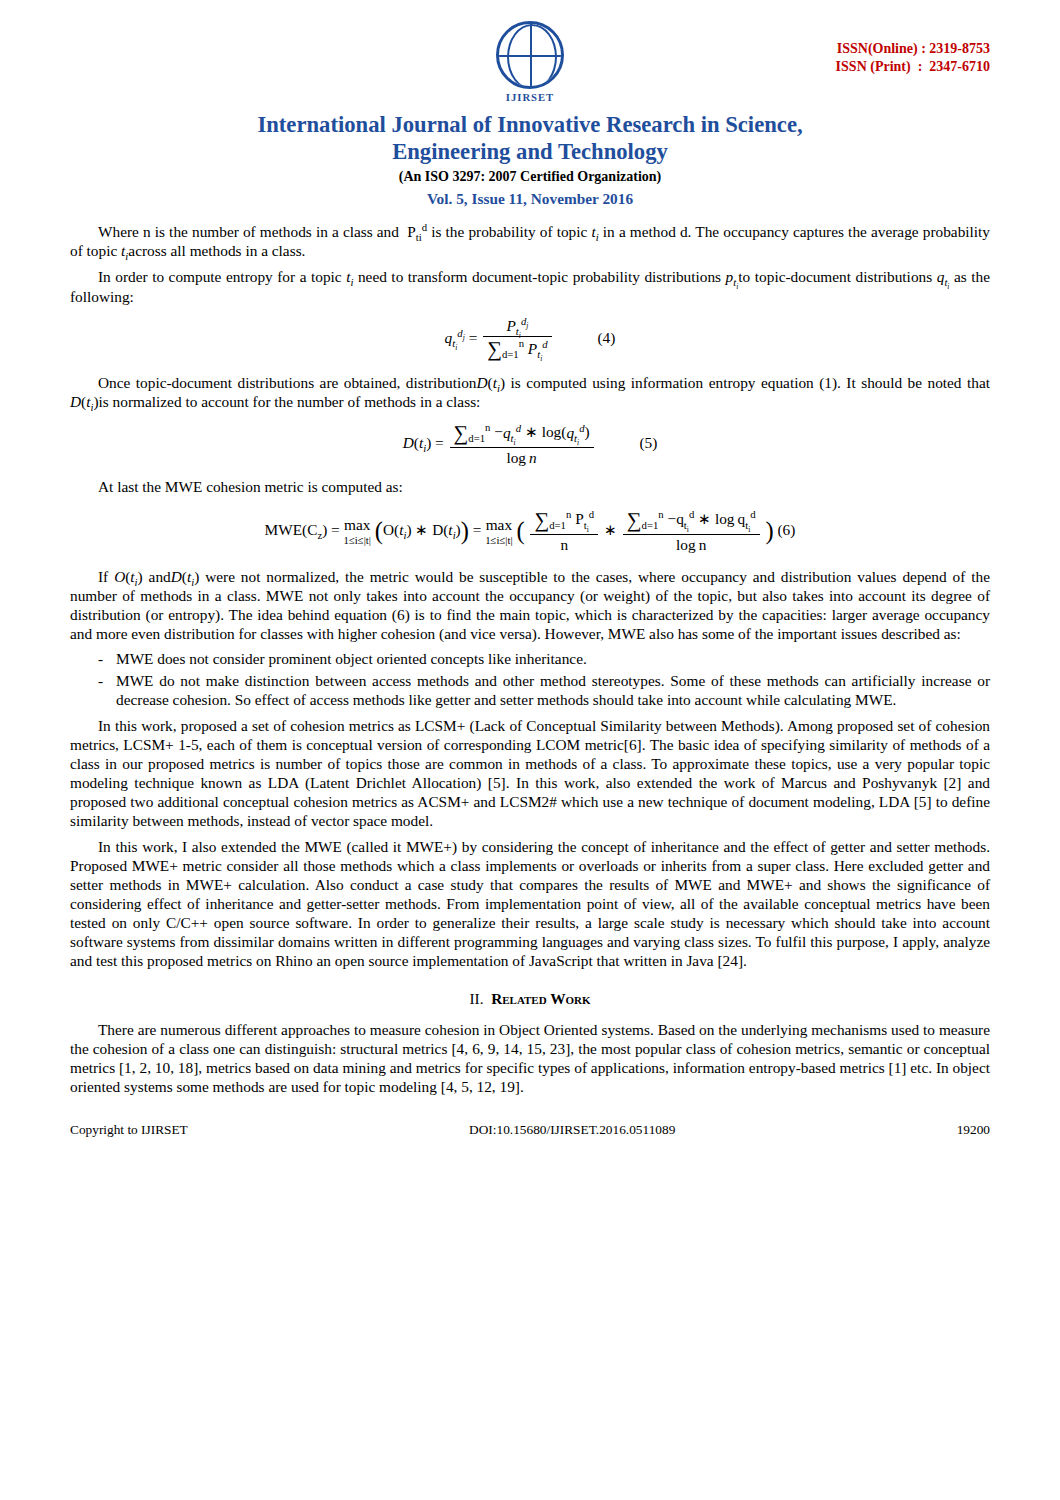ISSN(Online) : 2319-8753
ISSN (Print) : 2347-6710
IJIRSET
International Journal of Innovative Research in Science,
Engineering and Technology
(An ISO 3297: 2007 Certified Organization)
Vol. 5, Issue 11, November 2016
Where n is the number of methods in a class and Ptid is the probability of topic ti in a method d. The occupancy captures the average probability of topic tiacross all methods in a class.
In order to compute entropy for a topic ti need to transform document-topic probability distributions ptito topic-document distributions qti as the following:
qtidj = Ptidj ∑d=1n Ptid (4)
Once topic-document distributions are obtained, distributionD(ti) is computed using information entropy equation (1). It should be noted that D(ti)is normalized to account for the number of methods in a class:
D(ti) = ∑d=1n −qtid ∗ log(qtid) log n (5)
At last the MWE cohesion metric is computed as:
MWE(Cz) = max 1≤i≤|t| (O(ti) ∗ D(ti)) = max 1≤i≤|t| ( ∑d=1n Ptid n ∗ ∑d=1n −qtid ∗ log qtid log n ) (6)
If O(ti) andD(ti) were not normalized, the metric would be susceptible to the cases, where occupancy and distribution values depend of the number of methods in a class. MWE not only takes into account the occupancy (or weight) of the topic, but also takes into account its degree of distribution (or entropy). The idea behind equation (6) is to find the main topic, which is characterized by the capacities: larger average occupancy and more even distribution for classes with higher cohesion (and vice versa). However, MWE also has some of the important issues described as:
MWE does not consider prominent object oriented concepts like inheritance.
MWE do not make distinction between access methods and other method stereotypes. Some of these methods can artificially increase or decrease cohesion. So effect of access methods like getter and setter methods should take into account while calculating MWE.
In this work, proposed a set of cohesion metrics as LCSM+ (Lack of Conceptual Similarity between Methods). Among proposed set of cohesion metrics, LCSM+ 1-5, each of them is conceptual version of corresponding LCOM metric[6]. The basic idea of specifying similarity of methods of a class in our proposed metrics is number of topics those are common in methods of a class. To approximate these topics, use a very popular topic modeling technique known as LDA (Latent Drichlet Allocation) [5]. In this work, also extended the work of Marcus and Poshyvanyk [2] and proposed two additional conceptual cohesion metrics as ACSM+ and LCSM2# which use a new technique of document modeling, LDA [5] to define similarity between methods, instead of vector space model.
In this work, I also extended the MWE (called it MWE+) by considering the concept of inheritance and the effect of getter and setter methods. Proposed MWE+ metric consider all those methods which a class implements or overloads or inherits from a super class. Here excluded getter and setter methods in MWE+ calculation. Also conduct a case study that compares the results of MWE and MWE+ and shows the significance of considering effect of inheritance and getter-setter methods. From implementation point of view, all of the available conceptual metrics have been tested on only C/C++ open source software. In order to generalize their results, a large scale study is necessary which should take into account software systems from dissimilar domains written in different programming languages and varying class sizes. To fulfil this purpose, I apply, analyze and test this proposed metrics on Rhino an open source implementation of JavaScript that written in Java [24].
II. Related Work
There are numerous different approaches to measure cohesion in Object Oriented systems. Based on the underlying mechanisms used to measure the cohesion of a class one can distinguish: structural metrics [4, 6, 9, 14, 15, 23], the most popular class of cohesion metrics, semantic or conceptual metrics [1, 2, 10, 18], metrics based on data mining and metrics for specific types of applications, information entropy-based metrics [1] etc. In object oriented systems some methods are used for topic modeling [4, 5, 12, 19].
Copyright to IJIRSET
DOI:10.15680/IJIRSET.2016.0511089
19200